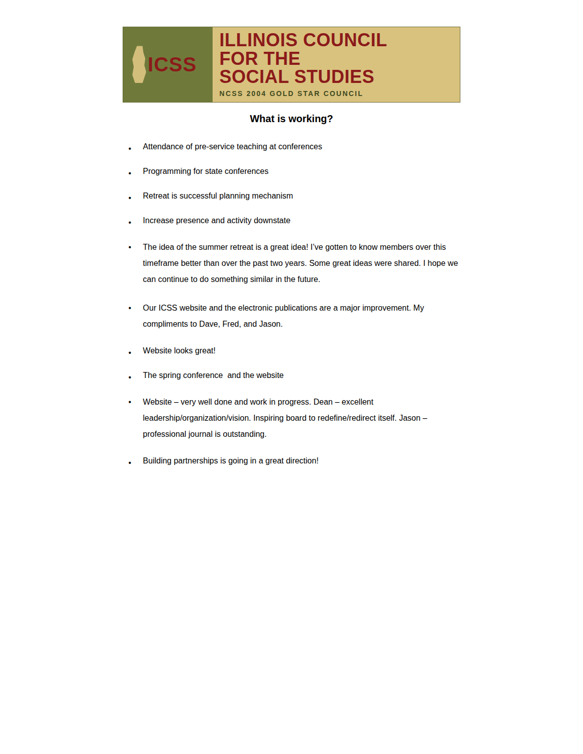ICSS
ILLINOIS COUNCIL
FOR THE
SOCIAL STUDIES
NCSS 2004 GOLD STAR COUNCIL
What is working?
Attendance of pre-service teaching at conferences
Programming for state conferences
Retreat is successful planning mechanism
Increase presence and activity downstate
The idea of the summer retreat is a great idea! I’ve gotten to know members over this timeframe better than over the past two years. Some great ideas were shared. I hope we can continue to do something similar in the future.
Our ICSS website and the electronic publications are a major improvement. My compliments to Dave, Fred, and Jason.
Website looks great!
The spring conference and the website
Website – very well done and work in progress. Dean – excellent leadership/organization/vision. Inspiring board to redefine/redirect itself. Jason – professional journal is outstanding.
Building partnerships is going in a great direction!